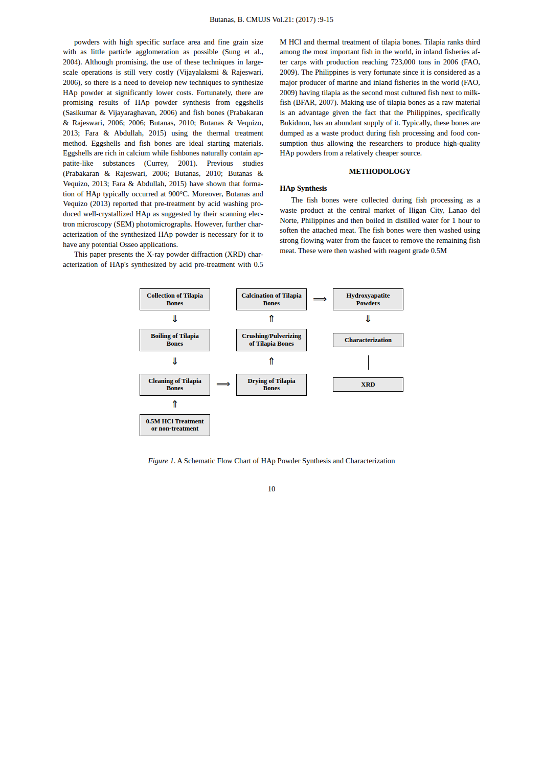Butanas, B. CMUJS Vol.21: (2017) :9-15
powders with high specific surface area and fine grain size with as little particle agglomeration as possible (Sung et al., 2004). Although promising, the use of these techniques in large-scale operations is still very costly (Vijayalaksmi & Rajeswari, 2006), so there is a need to develop new techniques to synthesize HAp powder at significantly lower costs. Fortunately, there are promising results of HAp powder synthesis from eggshells (Sasikumar & Vijayaraghavan, 2006) and fish bones (Prabakaran & Rajeswari, 2006; 2006; Butanas, 2010; Butanas & Vequizo, 2013; Fara & Abdullah, 2015) using the thermal treatment method. Eggshells and fish bones are ideal starting materials. Eggshells are rich in calcium while fishbones naturally contain appatite-like substances (Currey, 2001). Previous studies (Prabakaran & Rajeswari, 2006; Butanas, 2010; Butanas & Vequizo, 2013; Fara & Abdullah, 2015) have shown that formation of HAp typically occurred at 900°C. Moreover, Butanas and Vequizo (2013) reported that pre-treatment by acid washing produced well-crystallized HAp as suggested by their scanning electron microscopy (SEM) photomicrographs. However, further characterization of the synthesized HAp powder is necessary for it to have any potential Osseo applications.
This paper presents the X-ray powder diffraction (XRD) characterization of HAp's synthesized by acid pre-treatment with 0.5 M HCl and thermal treatment of tilapia bones. Tilapia ranks third among the most important fish in the world, in inland fisheries after carps with production reaching 723,000 tons in 2006 (FAO, 2009). The Philippines is very fortunate since it is considered as a major producer of marine and inland fisheries in the world (FAO, 2009) having tilapia as the second most cultured fish next to milkfish (BFAR, 2007). Making use of tilapia bones as a raw material is an advantage given the fact that the Philippines, specifically Bukidnon, has an abundant supply of it. Typically, these bones are dumped as a waste product during fish processing and food consumption thus allowing the researchers to produce high-quality HAp powders from a relatively cheaper source.
Methodology
HAp Synthesis
The fish bones were collected during fish processing as a waste product at the central market of Iligan City, Lanao del Norte, Philippines and then boiled in distilled water for 1 hour to soften the attached meat. The fish bones were then washed using strong flowing water from the faucet to remove the remaining fish meat. These were then washed with reagent grade 0.5M
| Collection of Tilapia Bones | | Calcination of Tilapia Bones | ⟹ | Hydroxyapatite Powders |
| ⇓ | | ⇑ | | ⇓ |
| Boiling of Tilapia Bones | | Crushing/Pulverizing of Tilapia Bones | | Characterization |
| ⇓ | | ⇑ | | |
| Cleaning of Tilapia Bones | ⟹ | Drying of Tilapia Bones | | XRD |
| ⇑ | | | | |
| 0.5M HCl Treatment or non-treatment | | | | |
Figure 1. A Schematic Flow Chart of HAp Powder Synthesis and Characterization
10